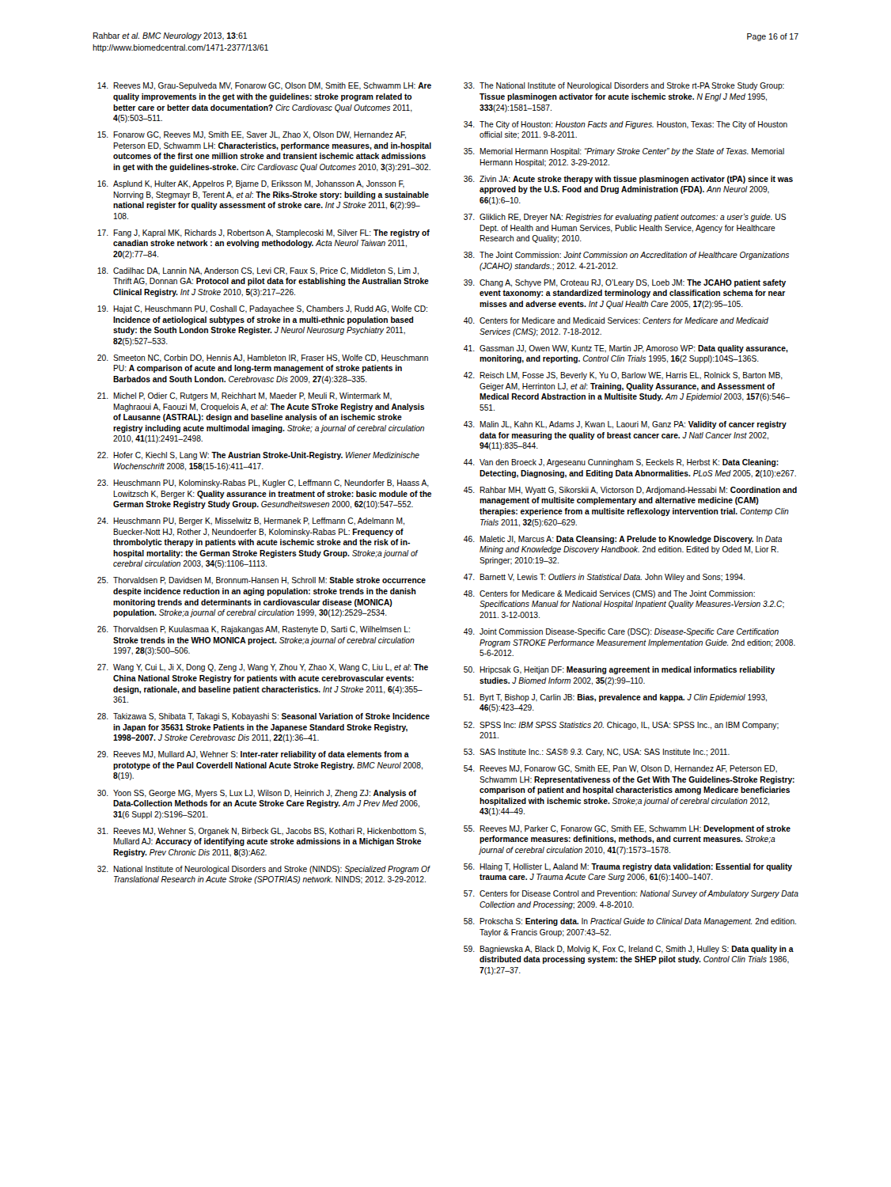Rahbar et al. BMC Neurology 2013, 13:61
http://www.biomedcentral.com/1471-2377/13/61
Page 16 of 17
14. Reeves MJ, Grau-Sepulveda MV, Fonarow GC, Olson DM, Smith EE, Schwamm LH: Are quality improvements in the get with the guidelines: stroke program related to better care or better data documentation? Circ Cardiovasc Qual Outcomes 2011, 4(5):503–511.
15. Fonarow GC, Reeves MJ, Smith EE, Saver JL, Zhao X, Olson DW, Hernandez AF, Peterson ED, Schwamm LH: Characteristics, performance measures, and in-hospital outcomes of the first one million stroke and transient ischemic attack admissions in get with the guidelines-stroke. Circ Cardiovasc Qual Outcomes 2010, 3(3):291–302.
16. Asplund K, Hulter AK, Appelros P, Bjarne D, Eriksson M, Johansson A, Jonsson F, Norrving B, Stegmayr B, Terent A, et al: The Riks-Stroke story: building a sustainable national register for quality assessment of stroke care. Int J Stroke 2011, 6(2):99–108.
17. Fang J, Kapral MK, Richards J, Robertson A, Stamplecoski M, Silver FL: The registry of canadian stroke network : an evolving methodology. Acta Neurol Taiwan 2011, 20(2):77–84.
18. Cadilhac DA, Lannin NA, Anderson CS, Levi CR, Faux S, Price C, Middleton S, Lim J, Thrift AG, Donnan GA: Protocol and pilot data for establishing the Australian Stroke Clinical Registry. Int J Stroke 2010, 5(3):217–226.
19. Hajat C, Heuschmann PU, Coshall C, Padayachee S, Chambers J, Rudd AG, Wolfe CD: Incidence of aetiological subtypes of stroke in a multi-ethnic population based study: the South London Stroke Register. J Neurol Neurosurg Psychiatry 2011, 82(5):527–533.
20. Smeeton NC, Corbin DO, Hennis AJ, Hambleton IR, Fraser HS, Wolfe CD, Heuschmann PU: A comparison of acute and long-term management of stroke patients in Barbados and South London. Cerebrovasc Dis 2009, 27(4):328–335.
21. Michel P, Odier C, Rutgers M, Reichhart M, Maeder P, Meuli R, Wintermark M, Maghraoui A, Faouzi M, Croquelois A, et al: The Acute STroke Registry and Analysis of Lausanne (ASTRAL): design and baseline analysis of an ischemic stroke registry including acute multimodal imaging. Stroke; a journal of cerebral circulation 2010, 41(11):2491–2498.
22. Hofer C, Kiechl S, Lang W: The Austrian Stroke-Unit-Registry. Wiener Medizinische Wochenschrift 2008, 158(15-16):411–417.
23. Heuschmann PU, Kolominsky-Rabas PL, Kugler C, Leffmann C, Neundorfer B, Haass A, Lowitzsch K, Berger K: Quality assurance in treatment of stroke: basic module of the German Stroke Registry Study Group. Gesundheitswesen 2000, 62(10):547–552.
24. Heuschmann PU, Berger K, Misselwitz B, Hermanek P, Leffmann C, Adelmann M, Buecker-Nott HJ, Rother J, Neundoerfer B, Kolominsky-Rabas PL: Frequency of thrombolytic therapy in patients with acute ischemic stroke and the risk of in-hospital mortality: the German Stroke Registers Study Group. Stroke;a journal of cerebral circulation 2003, 34(5):1106–1113.
25. Thorvaldsen P, Davidsen M, Bronnum-Hansen H, Schroll M: Stable stroke occurrence despite incidence reduction in an aging population: stroke trends in the danish monitoring trends and determinants in cardiovascular disease (MONICA) population. Stroke;a journal of cerebral circulation 1999, 30(12):2529–2534.
26. Thorvaldsen P, Kuulasmaa K, Rajakangas AM, Rastenyte D, Sarti C, Wilhelmsen L: Stroke trends in the WHO MONICA project. Stroke;a journal of cerebral circulation 1997, 28(3):500–506.
27. Wang Y, Cui L, Ji X, Dong Q, Zeng J, Wang Y, Zhou Y, Zhao X, Wang C, Liu L, et al: The China National Stroke Registry for patients with acute cerebrovascular events: design, rationale, and baseline patient characteristics. Int J Stroke 2011, 6(4):355–361.
28. Takizawa S, Shibata T, Takagi S, Kobayashi S: Seasonal Variation of Stroke Incidence in Japan for 35631 Stroke Patients in the Japanese Standard Stroke Registry, 1998–2007. J Stroke Cerebrovasc Dis 2011, 22(1):36–41.
29. Reeves MJ, Mullard AJ, Wehner S: Inter-rater reliability of data elements from a prototype of the Paul Coverdell National Acute Stroke Registry. BMC Neurol 2008, 8(19).
30. Yoon SS, George MG, Myers S, Lux LJ, Wilson D, Heinrich J, Zheng ZJ: Analysis of Data-Collection Methods for an Acute Stroke Care Registry. Am J Prev Med 2006, 31(6 Suppl 2):S196–S201.
31. Reeves MJ, Wehner S, Organek N, Birbeck GL, Jacobs BS, Kothari R, Hickenbottom S, Mullard AJ: Accuracy of identifying acute stroke admissions in a Michigan Stroke Registry. Prev Chronic Dis 2011, 8(3):A62.
32. National Institute of Neurological Disorders and Stroke (NINDS): Specialized Program Of Translational Research in Acute Stroke (SPOTRIAS) network. NINDS; 2012. 3-29-2012.
33. The National Institute of Neurological Disorders and Stroke rt-PA Stroke Study Group: Tissue plasminogen activator for acute ischemic stroke. N Engl J Med 1995, 333(24):1581–1587.
34. The City of Houston: Houston Facts and Figures. Houston, Texas: The City of Houston official site; 2011. 9-8-2011.
35. Memorial Hermann Hospital: “Primary Stroke Center” by the State of Texas. Memorial Hermann Hospital; 2012. 3-29-2012.
36. Zivin JA: Acute stroke therapy with tissue plasminogen activator (tPA) since it was approved by the U.S. Food and Drug Administration (FDA). Ann Neurol 2009, 66(1):6–10.
37. Gliklich RE, Dreyer NA: Registries for evaluating patient outcomes: a user’s guide. US Dept. of Health and Human Services, Public Health Service, Agency for Healthcare Research and Quality; 2010.
38. The Joint Commission: Joint Commission on Accreditation of Healthcare Organizations (JCAHO) standards.; 2012. 4-21-2012.
39. Chang A, Schyve PM, Croteau RJ, O’Leary DS, Loeb JM: The JCAHO patient safety event taxonomy: a standardized terminology and classification schema for near misses and adverse events. Int J Qual Health Care 2005, 17(2):95–105.
40. Centers for Medicare and Medicaid Services: Centers for Medicare and Medicaid Services (CMS); 2012. 7-18-2012.
41. Gassman JJ, Owen WW, Kuntz TE, Martin JP, Amoroso WP: Data quality assurance, monitoring, and reporting. Control Clin Trials 1995, 16(2 Suppl):104S–136S.
42. Reisch LM, Fosse JS, Beverly K, Yu O, Barlow WE, Harris EL, Rolnick S, Barton MB, Geiger AM, Herrinton LJ, et al: Training, Quality Assurance, and Assessment of Medical Record Abstraction in a Multisite Study. Am J Epidemiol 2003, 157(6):546–551.
43. Malin JL, Kahn KL, Adams J, Kwan L, Laouri M, Ganz PA: Validity of cancer registry data for measuring the quality of breast cancer care. J Natl Cancer Inst 2002, 94(11):835–844.
44. Van den Broeck J, Argeseanu Cunningham S, Eeckels R, Herbst K: Data Cleaning: Detecting, Diagnosing, and Editing Data Abnormalities. PLoS Med 2005, 2(10):e267.
45. Rahbar MH, Wyatt G, Sikorskii A, Victorson D, Ardjomand-Hessabi M: Coordination and management of multisite complementary and alternative medicine (CAM) therapies: experience from a multisite reflexology intervention trial. Contemp Clin Trials 2011, 32(5):620–629.
46. Maletic JI, Marcus A: Data Cleansing: A Prelude to Knowledge Discovery. In Data Mining and Knowledge Discovery Handbook. 2nd edition. Edited by Oded M, Lior R. Springer; 2010:19–32.
47. Barnett V, Lewis T: Outliers in Statistical Data. John Wiley and Sons; 1994.
48. Centers for Medicare & Medicaid Services (CMS) and The Joint Commission: Specifications Manual for National Hospital Inpatient Quality Measures-Version 3.2.C; 2011. 3-12-0013.
49. Joint Commission Disease-Specific Care (DSC): Disease-Specific Care Certification Program STROKE Performance Measurement Implementation Guide. 2nd edition; 2008. 5-6-2012.
50. Hripcsak G, Heitjan DF: Measuring agreement in medical informatics reliability studies. J Biomed Inform 2002, 35(2):99–110.
51. Byrt T, Bishop J, Carlin JB: Bias, prevalence and kappa. J Clin Epidemiol 1993, 46(5):423–429.
52. SPSS Inc: IBM SPSS Statistics 20. Chicago, IL, USA: SPSS Inc., an IBM Company; 2011.
53. SAS Institute Inc.: SAS® 9.3. Cary, NC, USA: SAS Institute Inc.; 2011.
54. Reeves MJ, Fonarow GC, Smith EE, Pan W, Olson D, Hernandez AF, Peterson ED, Schwamm LH: Representativeness of the Get With The Guidelines-Stroke Registry: comparison of patient and hospital characteristics among Medicare beneficiaries hospitalized with ischemic stroke. Stroke;a journal of cerebral circulation 2012, 43(1):44–49.
55. Reeves MJ, Parker C, Fonarow GC, Smith EE, Schwamm LH: Development of stroke performance measures: definitions, methods, and current measures. Stroke;a journal of cerebral circulation 2010, 41(7):1573–1578.
56. Hlaing T, Hollister L, Aaland M: Trauma registry data validation: Essential for quality trauma care. J Trauma Acute Care Surg 2006, 61(6):1400–1407.
57. Centers for Disease Control and Prevention: National Survey of Ambulatory Surgery Data Collection and Processing; 2009. 4-8-2010.
58. Prokscha S: Entering data. In Practical Guide to Clinical Data Management. 2nd edition. Taylor & Francis Group; 2007:43–52.
59. Bagniewska A, Black D, Molvig K, Fox C, Ireland C, Smith J, Hulley S: Data quality in a distributed data processing system: the SHEP pilot study. Control Clin Trials 1986, 7(1):27–37.